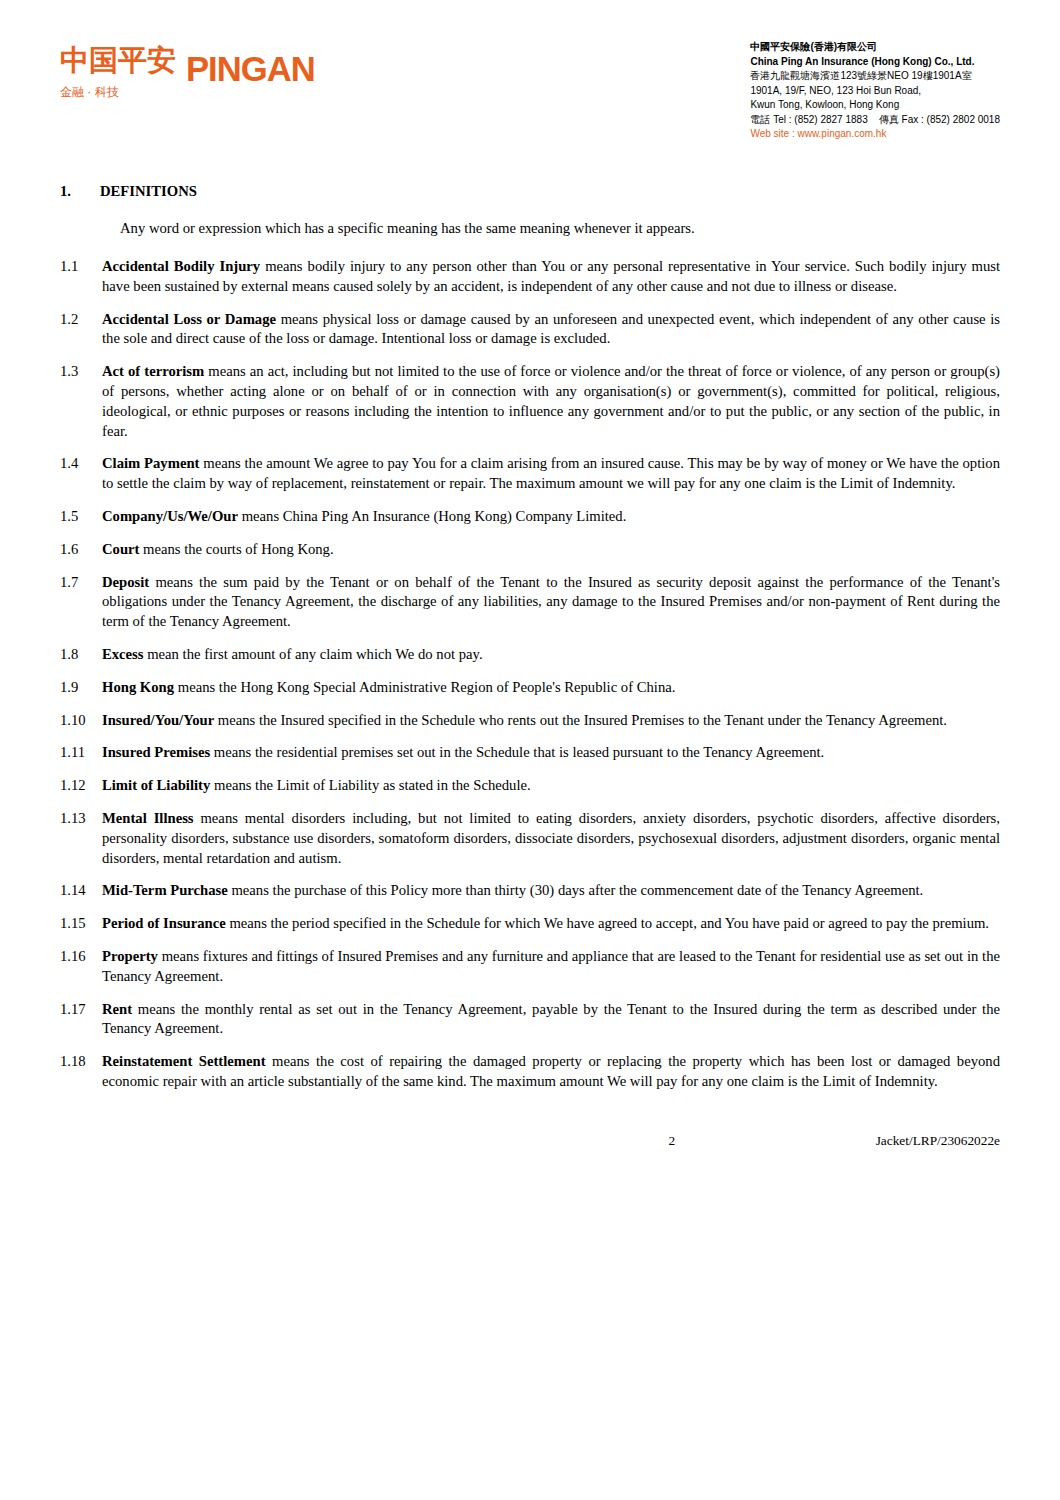中国平安
金融 · 科技
PINGAN
中國平安保險(香港)有限公司
China Ping An Insurance (Hong Kong) Co., Ltd.
香港九龍觀塘海濱道123號綠景NEO 19樓1901A室
1901A, 19/F, NEO, 123 Hoi Bun Road,
Kwun Tong, Kowloon, Hong Kong
電話 Tel : (852) 2827 1883 傳真 Fax : (852) 2802 0018
Web site : www.pingan.com.hk
1.
DEFINITIONS
Any word or expression which has a specific meaning has the same meaning whenever it appears.
1.1
Accidental Bodily Injury means bodily injury to any person other than You or any personal representative in Your service. Such bodily injury must have been sustained by external means caused solely by an accident, is independent of any other cause and not due to illness or disease.
1.2
Accidental Loss or Damage means physical loss or damage caused by an unforeseen and unexpected event, which independent of any other cause is the sole and direct cause of the loss or damage. Intentional loss or damage is excluded.
1.3
Act of terrorism means an act, including but not limited to the use of force or violence and/or the threat of force or violence, of any person or group(s) of persons, whether acting alone or on behalf of or in connection with any organisation(s) or government(s), committed for political, religious, ideological, or ethnic purposes or reasons including the intention to influence any government and/or to put the public, or any section of the public, in fear.
1.4
Claim Payment means the amount We agree to pay You for a claim arising from an insured cause. This may be by way of money or We have the option to settle the claim by way of replacement, reinstatement or repair. The maximum amount we will pay for any one claim is the Limit of Indemnity.
1.5
Company/Us/We/Our means China Ping An Insurance (Hong Kong) Company Limited.
1.6
Court means the courts of Hong Kong.
1.7
Deposit means the sum paid by the Tenant or on behalf of the Tenant to the Insured as security deposit against the performance of the Tenant's obligations under the Tenancy Agreement, the discharge of any liabilities, any damage to the Insured Premises and/or non-payment of Rent during the term of the Tenancy Agreement.
1.8
Excess mean the first amount of any claim which We do not pay.
1.9
Hong Kong means the Hong Kong Special Administrative Region of People's Republic of China.
1.10
Insured/You/Your means the Insured specified in the Schedule who rents out the Insured Premises to the Tenant under the Tenancy Agreement.
1.11
Insured Premises means the residential premises set out in the Schedule that is leased pursuant to the Tenancy Agreement.
1.12
Limit of Liability means the Limit of Liability as stated in the Schedule.
1.13
Mental Illness means mental disorders including, but not limited to eating disorders, anxiety disorders, psychotic disorders, affective disorders, personality disorders, substance use disorders, somatoform disorders, dissociate disorders, psychosexual disorders, adjustment disorders, organic mental disorders, mental retardation and autism.
1.14
Mid-Term Purchase means the purchase of this Policy more than thirty (30) days after the commencement date of the Tenancy Agreement.
1.15
Period of Insurance means the period specified in the Schedule for which We have agreed to accept, and You have paid or agreed to pay the premium.
1.16
Property means fixtures and fittings of Insured Premises and any furniture and appliance that are leased to the Tenant for residential use as set out in the Tenancy Agreement.
1.17
Rent means the monthly rental as set out in the Tenancy Agreement, payable by the Tenant to the Insured during the term as described under the Tenancy Agreement.
1.18
Reinstatement Settlement means the cost of repairing the damaged property or replacing the property which has been lost or damaged beyond economic repair with an article substantially of the same kind. The maximum amount We will pay for any one claim is the Limit of Indemnity.
2
Jacket/LRP/23062022e